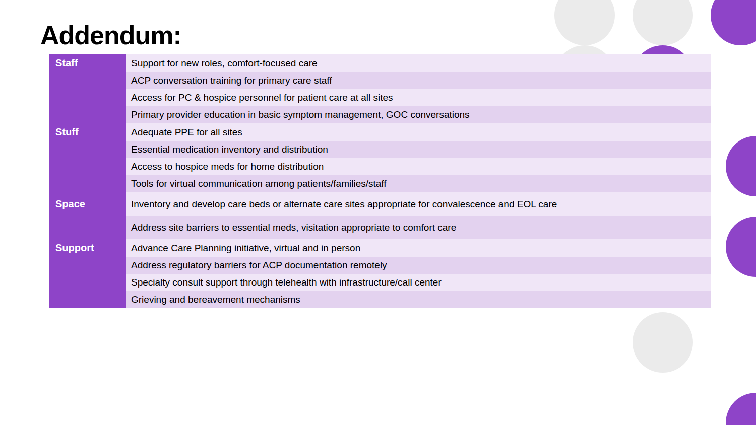Addendum:
| Staff | Support for new roles, comfort-focused care |
| | ACP conversation training for primary care staff |
| | Access for PC & hospice personnel for patient care at all sites |
| | Primary provider education in basic symptom management, GOC conversations |
| Stuff | Adequate PPE for all sites |
| | Essential medication inventory and distribution |
| | Access to hospice meds for home distribution |
| | Tools for virtual communication among patients/families/staff |
| Space | Inventory and develop care beds or alternate care sites appropriate for convalescence and EOL care |
| | Address site barriers to essential meds, visitation appropriate to comfort care |
| Support | Advance Care Planning initiative, virtual and in person |
| | Address regulatory barriers for ACP documentation remotely |
| | Specialty consult support through telehealth with infrastructure/call center |
| | Grieving and bereavement mechanisms |